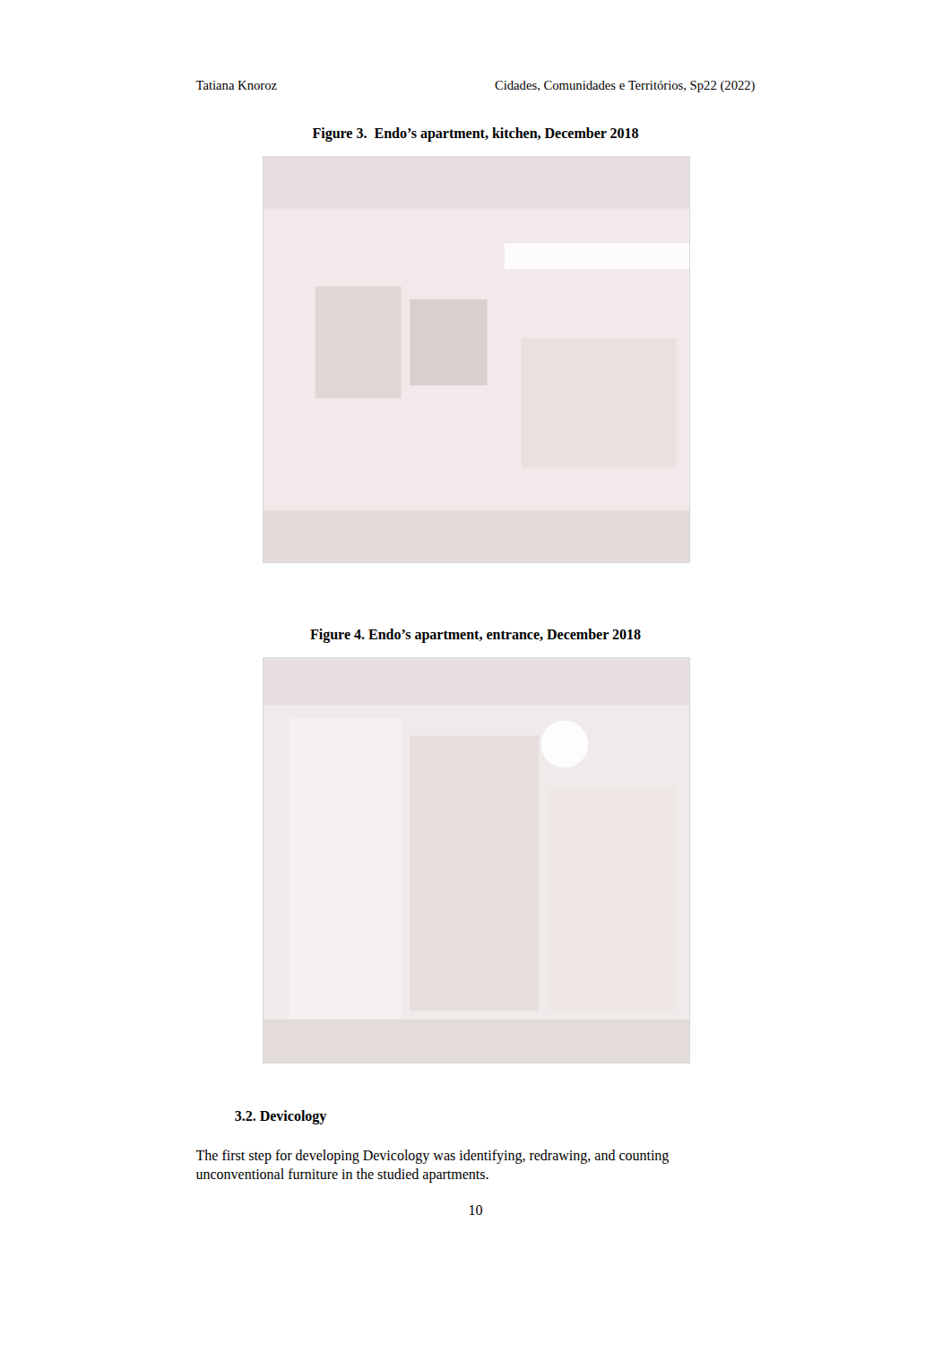Tatiana Knoroz
Cidades, Comunidades e Territórios, Sp22 (2022)
Figure 3. Endo’s apartment, kitchen, December 2018
Figure 4. Endo’s apartment, entrance, December 2018
3.2. Devicology
The first step for developing Devicology was identifying, redrawing, and counting unconventional furniture in the studied apartments.
10